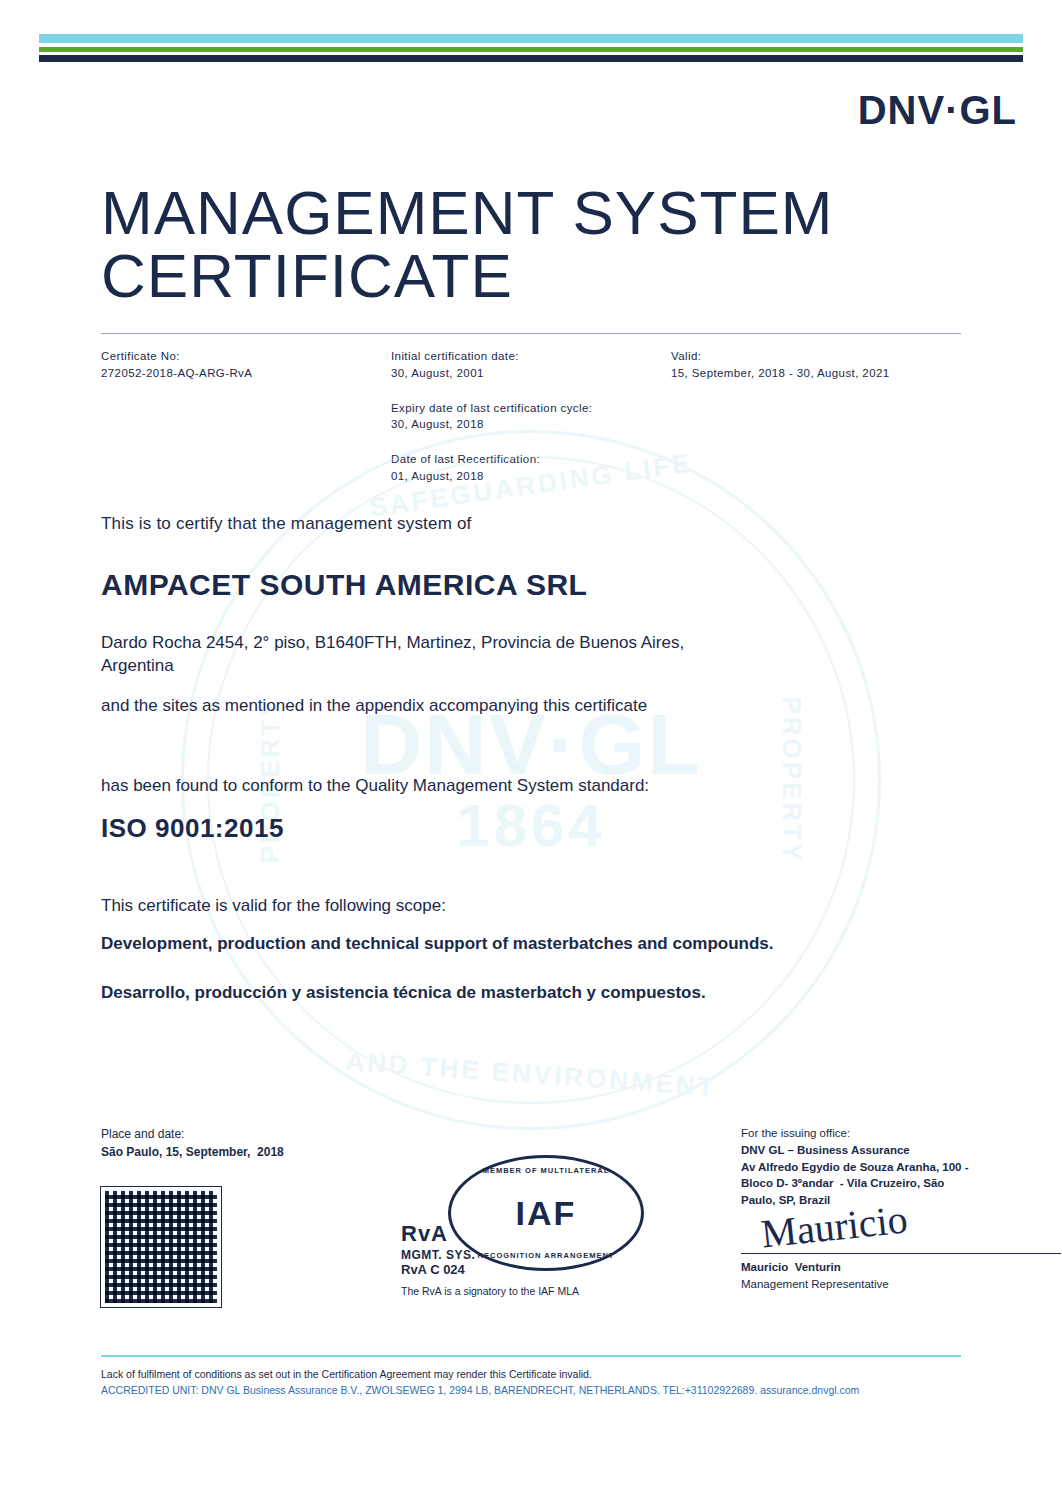DNV·GL
Management System Certificate
Certificate No: 272052-2018-AQ-ARG-RvA
Initial certification date: 30, August, 2001
Expiry date of last certification cycle: 30, August, 2018
Date of last Recertification: 01, August, 2018
Valid: 15, September, 2018 - 30, August, 2021
SAFEGUARDING LIFE AND THE ENVIRONMENT PROPERTY PROPERTY
DNV·GL
1864
This is to certify that the management system of
AMPACET SOUTH AMERICA SRL
Dardo Rocha 2454, 2° piso, B1640FTH, Martinez, Provincia de Buenos Aires,
Argentina
and the sites as mentioned in the appendix accompanying this certificate
has been found to conform to the Quality Management System standard:
ISO 9001:2015
This certificate is valid for the following scope:
Development, production and technical support of masterbatches and compounds.
Desarrollo, producción y asistencia técnica de masterbatch y compuestos.
Place and date:
São Paulo, 15, September, 2018
RvA
MGMT. SYS.
RvA C 024
The RvA is a signatory to the IAF MLA
MEMBER OF MULTILATERAL
IAF
RECOGNITION ARRANGEMENT
For the issuing office:
DNV GL – Business Assurance
Av Alfredo Egydio de Souza Aranha, 100 -
Bloco D- 3ºandar - Vila Cruzeiro, São
Paulo, SP, Brazil
Mauricio
Mauricio Venturin
Management Representative
Lack of fulfilment of conditions as set out in the Certification Agreement may render this Certificate invalid.
ACCREDITED UNIT: DNV GL Business Assurance B.V., ZWOLSEWEG 1, 2994 LB, BARENDRECHT, NETHERLANDS. TEL:+31102922689. assurance.dnvgl.com